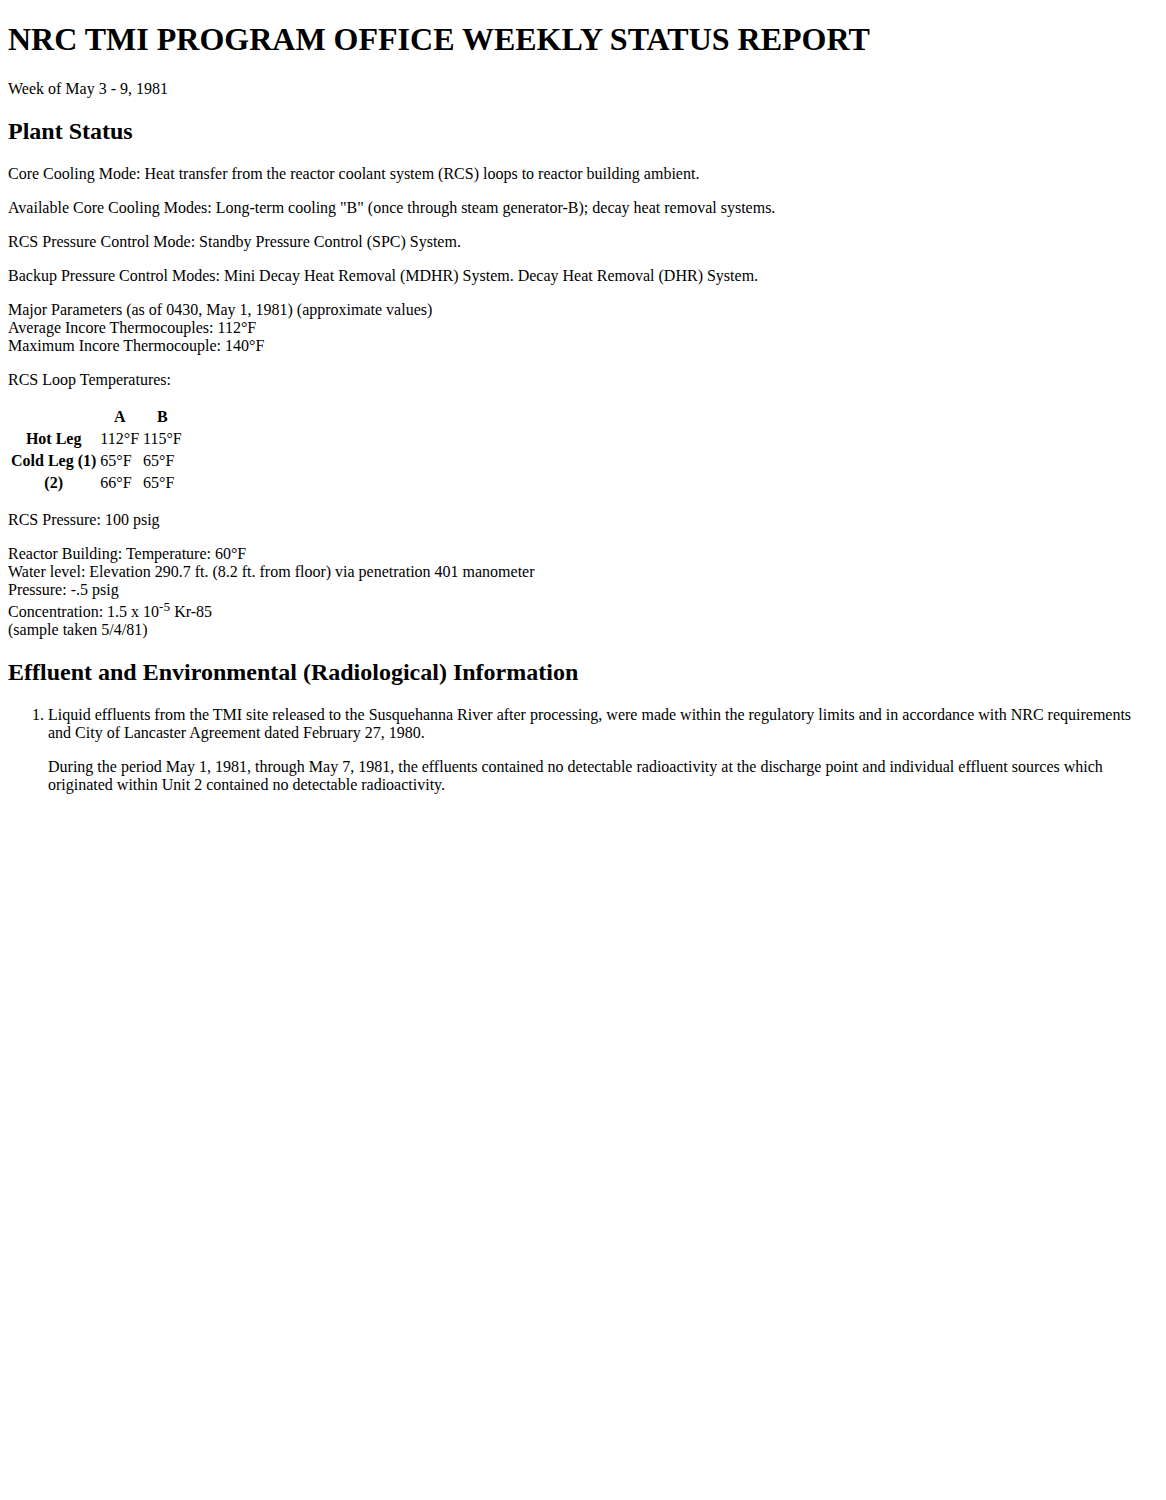NRC TMI PROGRAM OFFICE WEEKLY STATUS REPORT
Week of May 3 - 9, 1981
Plant Status
Core Cooling Mode: Heat transfer from the reactor coolant system (RCS) loops to reactor building ambient.
Available Core Cooling Modes: Long-term cooling "B" (once through steam generator-B); decay heat removal systems.
RCS Pressure Control Mode: Standby Pressure Control (SPC) System.
Backup Pressure Control Modes: Mini Decay Heat Removal (MDHR) System. Decay Heat Removal (DHR) System.
Major Parameters (as of 0430, May 1, 1981) (approximate values)
Average Incore Thermocouples: 112°F
Maximum Incore Thermocouple: 140°F
RCS Loop Temperatures:
| | A | B |
| --- | --- | --- |
| Hot Leg | 112°F | 115°F |
| Cold Leg (1) | 65°F | 65°F |
| (2) | 66°F | 65°F |
RCS Pressure: 100 psig
Reactor Building: Temperature: 60°F
Water level: Elevation 290.7 ft. (8.2 ft. from floor) via penetration 401 manometer
Pressure: -.5 psig
Concentration: 1.5 x 10-5 Kr-85
(sample taken 5/4/81)
Effluent and Environmental (Radiological) Information
Liquid effluents from the TMI site released to the Susquehanna River after processing, were made within the regulatory limits and in accordance with NRC requirements and City of Lancaster Agreement dated February 27, 1980.
During the period May 1, 1981, through May 7, 1981, the effluents contained no detectable radioactivity at the discharge point and individual effluent sources which originated within Unit 2 contained no detectable radioactivity.